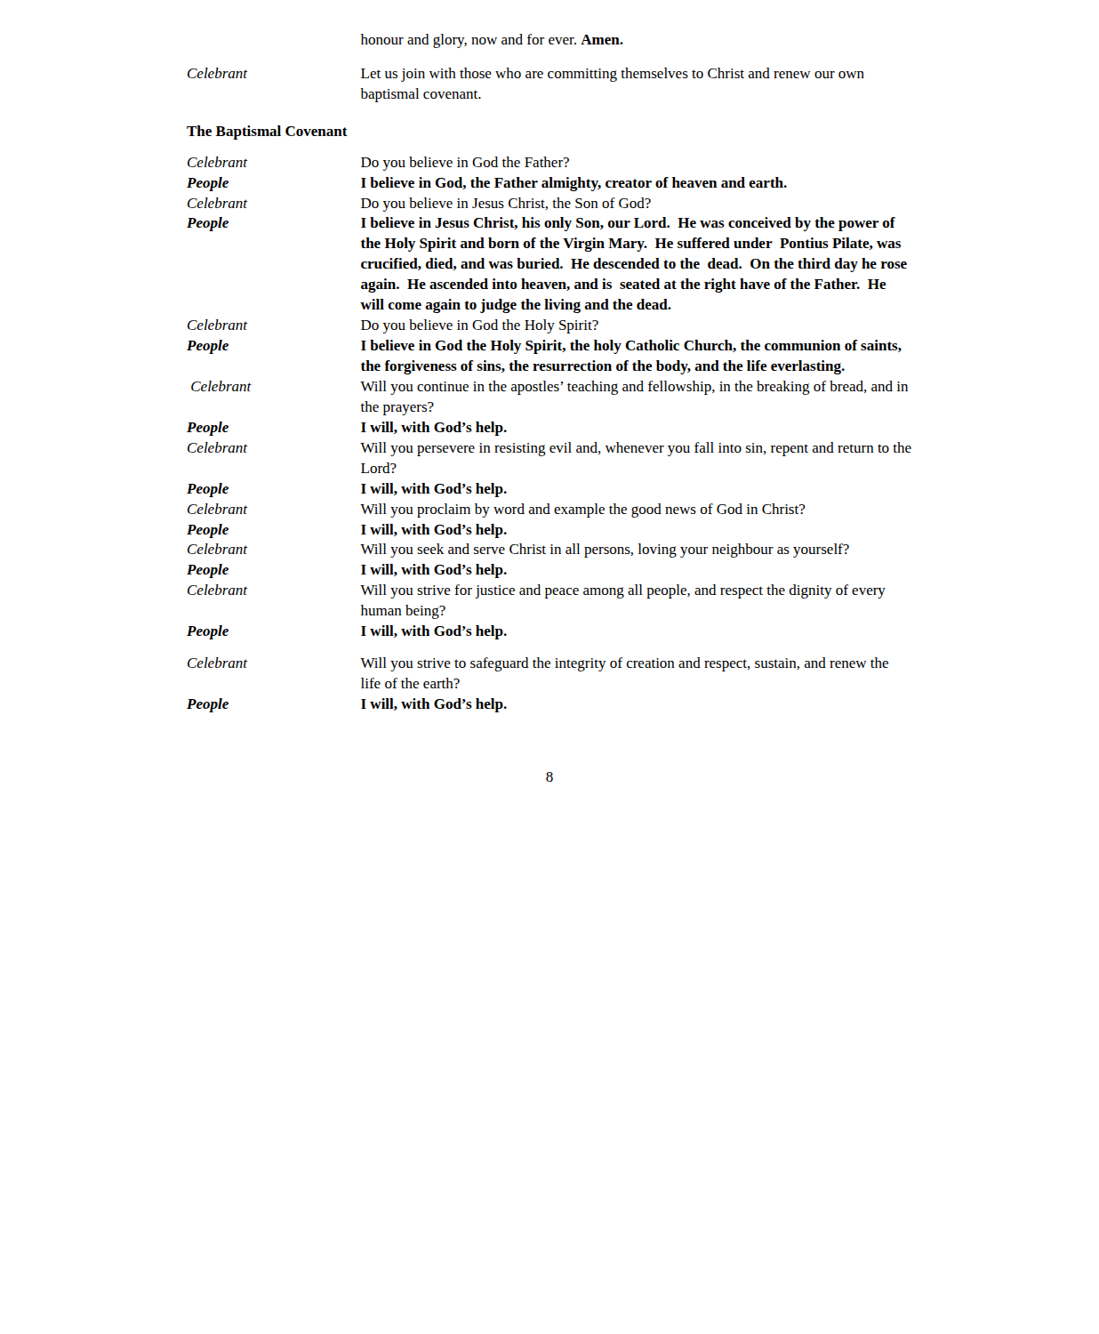honour and glory, now and for ever. Amen.
Celebrant
Let us join with those who are committing themselves to Christ and renew our own baptismal covenant.
The Baptismal Covenant
Celebrant
Do you believe in God the Father?
People
I believe in God, the Father almighty, creator of heaven and earth.
Celebrant
Do you believe in Jesus Christ, the Son of God?
People
I believe in Jesus Christ, his only Son, our Lord. He was conceived by the power of the Holy Spirit and born of the Virgin Mary. He suffered under Pontius Pilate, was crucified, died, and was buried. He descended to the dead. On the third day he rose again. He ascended into heaven, and is seated at the right have of the Father. He will come again to judge the living and the dead.
Celebrant
Do you believe in God the Holy Spirit?
People
I believe in God the Holy Spirit, the holy Catholic Church, the communion of saints, the forgiveness of sins, the resurrection of the body, and the life everlasting.
Celebrant
Will you continue in the apostles’ teaching and fellowship, in the breaking of bread, and in the prayers?
People
I will, with God’s help.
Celebrant
Will you persevere in resisting evil and, whenever you fall into sin, repent and return to the Lord?
People
I will, with God’s help.
Celebrant
Will you proclaim by word and example the good news of God in Christ?
People
I will, with God’s help.
Celebrant
Will you seek and serve Christ in all persons, loving your neighbour as yourself?
People
I will, with God’s help.
Celebrant
Will you strive for justice and peace among all people, and respect the dignity of every human being?
People
I will, with God’s help.
Celebrant
Will you strive to safeguard the integrity of creation and respect, sustain, and renew the life of the earth?
People
I will, with God’s help.
8